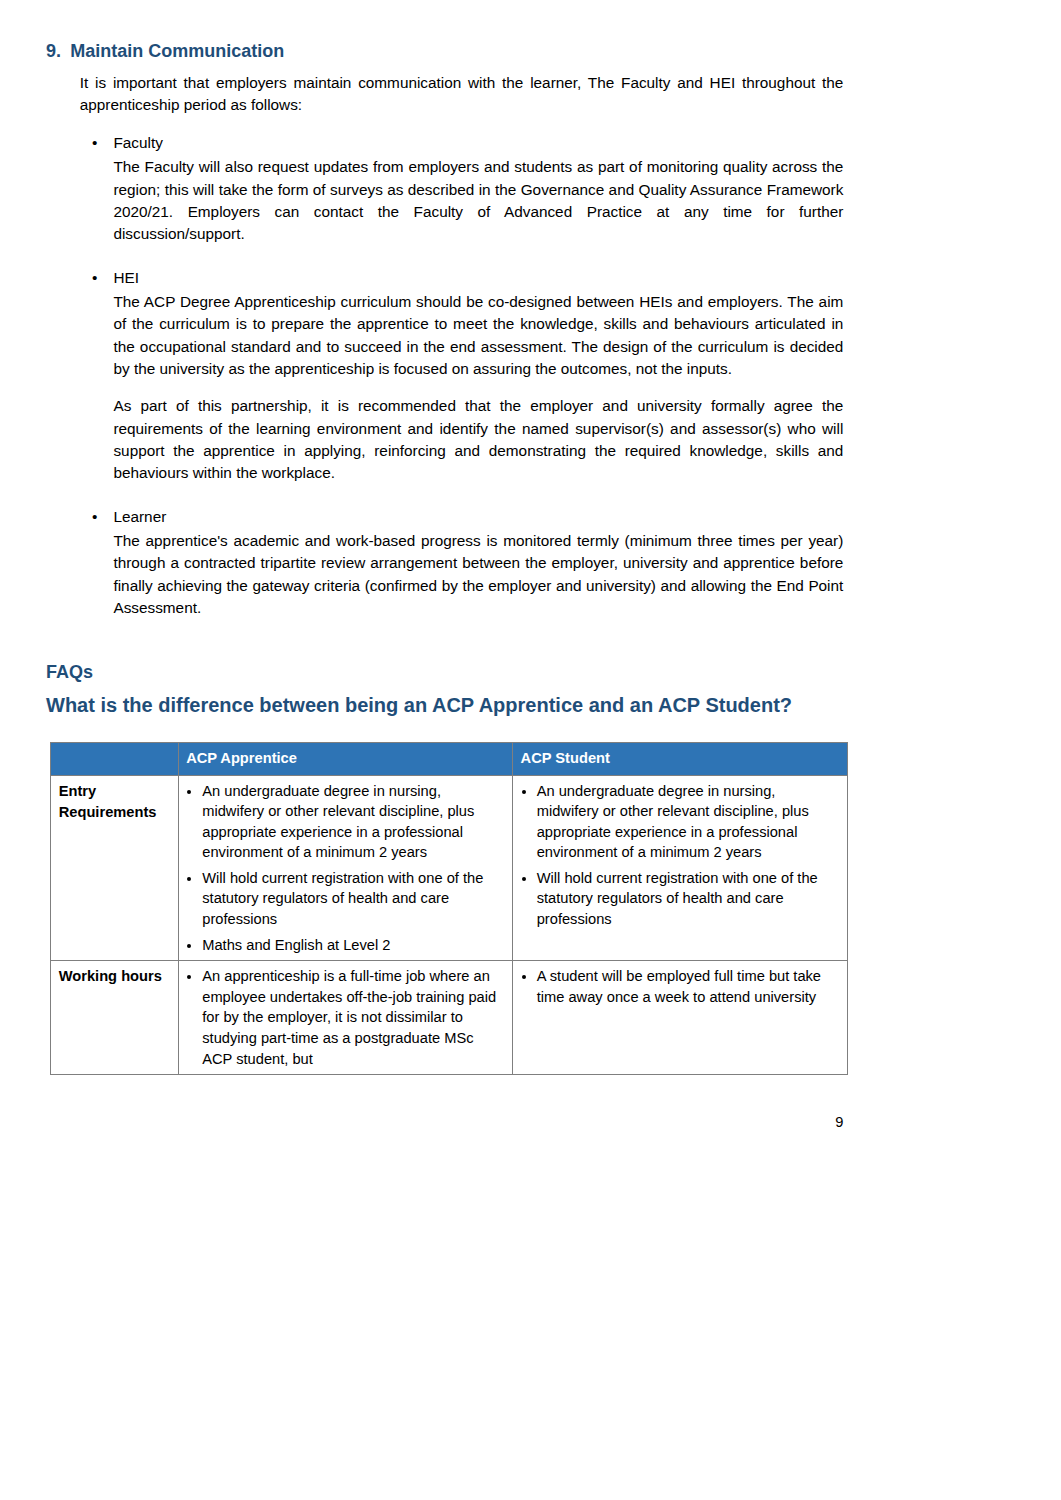9.
Maintain Communication
It is important that employers maintain communication with the learner, The Faculty and HEI throughout the apprenticeship period as follows:
Faculty
The Faculty will also request updates from employers and students as part of monitoring quality across the region; this will take the form of surveys as described in the Governance and Quality Assurance Framework 2020/21. Employers can contact the Faculty of Advanced Practice at any time for further discussion/support.
HEI
The ACP Degree Apprenticeship curriculum should be co-designed between HEIs and employers. The aim of the curriculum is to prepare the apprentice to meet the knowledge, skills and behaviours articulated in the occupational standard and to succeed in the end assessment. The design of the curriculum is decided by the university as the apprenticeship is focused on assuring the outcomes, not the inputs.
As part of this partnership, it is recommended that the employer and university formally agree the requirements of the learning environment and identify the named supervisor(s) and assessor(s) who will support the apprentice in applying, reinforcing and demonstrating the required knowledge, skills and behaviours within the workplace.
Learner
The apprentice's academic and work-based progress is monitored termly (minimum three times per year) through a contracted tripartite review arrangement between the employer, university and apprentice before finally achieving the gateway criteria (confirmed by the employer and university) and allowing the End Point Assessment.
FAQs
What is the difference between being an ACP Apprentice and an ACP Student?
| | ACP Apprentice | ACP Student |
| --- | --- | --- |
| Entry Requirements | An undergraduate degree in nursing, midwifery or other relevant discipline, plus appropriate experience in a professional environment of a minimum 2 years Will hold current registration with one of the statutory regulators of health and care professions Maths and English at Level 2 | An undergraduate degree in nursing, midwifery or other relevant discipline, plus appropriate experience in a professional environment of a minimum 2 years Will hold current registration with one of the statutory regulators of health and care professions |
| Working hours | An apprenticeship is a full-time job where an employee undertakes off-the-job training paid for by the employer, it is not dissimilar to studying part-time as a postgraduate MSc ACP student, but | A student will be employed full time but take time away once a week to attend university |
9